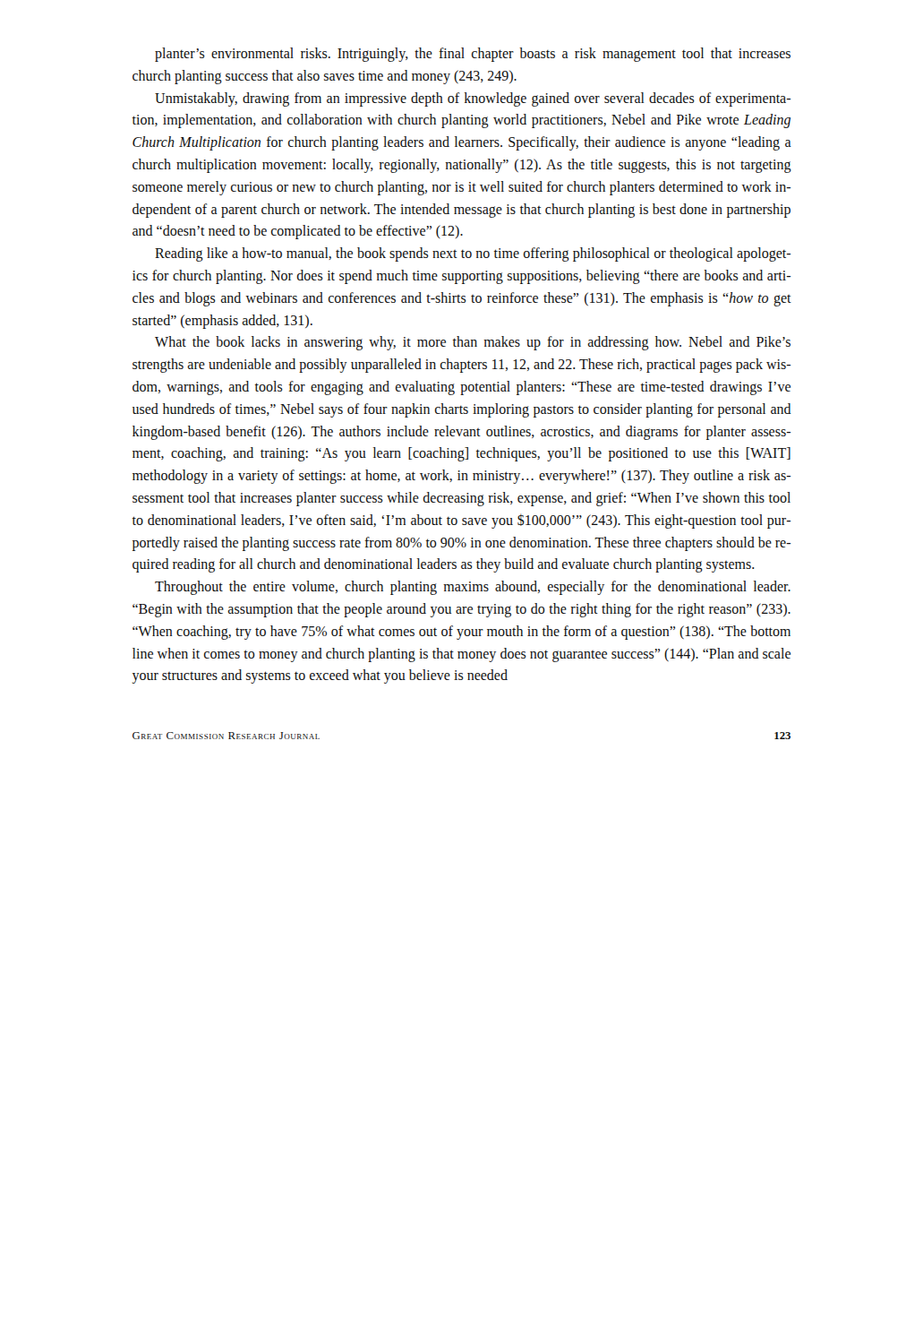planter’s environmental risks. Intriguingly, the final chapter boasts a risk management tool that increases church planting success that also saves time and money (243, 249).
Unmistakably, drawing from an impressive depth of knowledge gained over several decades of experimentation, implementation, and collaboration with church planting world practitioners, Nebel and Pike wrote Leading Church Multiplication for church planting leaders and learners. Specifically, their audience is anyone “leading a church multiplication movement: locally, regionally, nationally” (12). As the title suggests, this is not targeting someone merely curious or new to church planting, nor is it well suited for church planters determined to work independent of a parent church or network. The intended message is that church planting is best done in partnership and “doesn’t need to be complicated to be effective” (12).
Reading like a how-to manual, the book spends next to no time offering philosophical or theological apologetics for church planting. Nor does it spend much time supporting suppositions, believing “there are books and articles and blogs and webinars and conferences and t-shirts to reinforce these” (131). The emphasis is “how to get started” (emphasis added, 131).
What the book lacks in answering why, it more than makes up for in addressing how. Nebel and Pike’s strengths are undeniable and possibly unparalleled in chapters 11, 12, and 22. These rich, practical pages pack wisdom, warnings, and tools for engaging and evaluating potential planters: “These are time-tested drawings I’ve used hundreds of times,” Nebel says of four napkin charts imploring pastors to consider planting for personal and kingdom-based benefit (126). The authors include relevant outlines, acrostics, and diagrams for planter assessment, coaching, and training: “As you learn [coaching] techniques, you’ll be positioned to use this [WAIT] methodology in a variety of settings: at home, at work, in ministry… everywhere!” (137). They outline a risk assessment tool that increases planter success while decreasing risk, expense, and grief: “When I’ve shown this tool to denominational leaders, I’ve often said, ‘I’m about to save you $100,000’” (243). This eight-question tool purportedly raised the planting success rate from 80% to 90% in one denomination. These three chapters should be required reading for all church and denominational leaders as they build and evaluate church planting systems.
Throughout the entire volume, church planting maxims abound, especially for the denominational leader. “Begin with the assumption that the people around you are trying to do the right thing for the right reason” (233). “When coaching, try to have 75% of what comes out of your mouth in the form of a question” (138). “The bottom line when it comes to money and church planting is that money does not guarantee success” (144). “Plan and scale your structures and systems to exceed what you believe is needed
Great Commission Research Journal 123